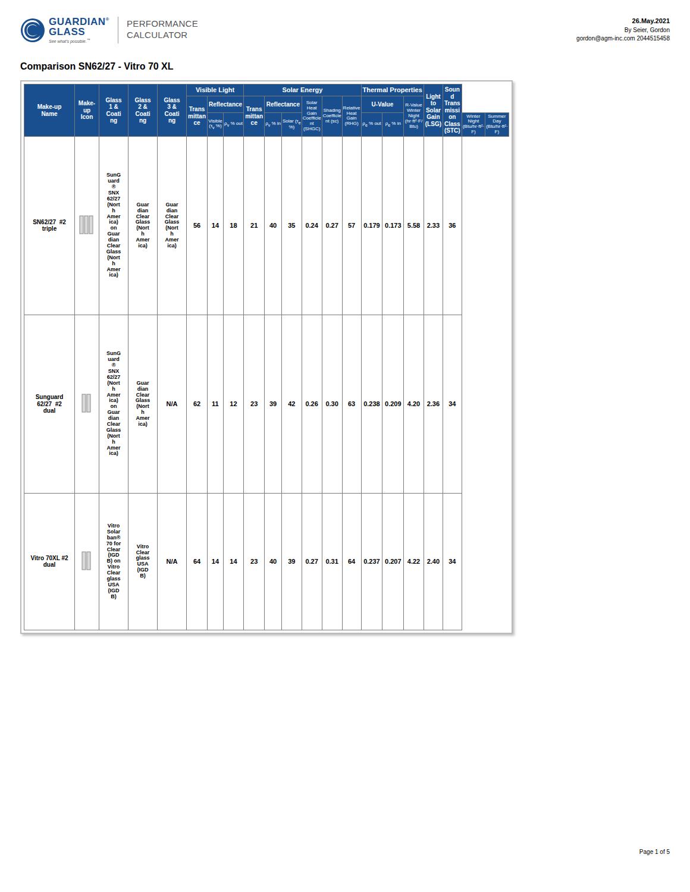GUARDIAN®
GLASS
See what's possible.™
PERFORMANCE
CALCULATOR
26.May.2021
By Seier, Gordon
gordon@agm-inc.com 2044515458
Comparison SN62/27 - Vitro 70 XL
| Make-up Name | Make- up Icon | Glass 1 & Coati ng | Glass 2 & Coati ng | Glass 3 & Coati ng | Visible Light | Solar Energy | Thermal Properties | Light to Solar Gain (LSG) | Soun d Trans missi on Class (STC) |
| --- | --- | --- | --- | --- | --- | --- | --- | --- | --- |
| Trans mittan ce | Reflectance | Trans mittan ce | Reflectance | Solar Heat Gain Coefficie nt (SHGC) | Shading Coefficie nt (sc) | Relative Heat Gain (RHG) | U-Value | R-Value Winter Night (hr·ft²·F/ Btu) |
| Visible (τ v %) | ρ v % out | ρ v % in | Solar (τ e %) | ρ e % out | ρ e % in | Winter Night (Btu/hr·ft²· F) | Summer Day (Btu/hr·ft²· F) |
| SN62/27 #2 triple | | SunG uard ® SNX 62/27 (Nort h Amer ica) on Guar dian Clear Glass (Nort h Amer ica) | Guar dian Clear Glass (Nort h Amer ica) | Guar dian Clear Glass (Nort h Amer ica) | 56 | 14 | 18 | 21 | 40 | 35 | 0.24 | 0.27 | 57 | 0.179 | 0.173 | 5.58 | 2.33 | 36 |
| Sunguard 62/27 #2 dual | | SunG uard ® SNX 62/27 (Nort h Amer ica) on Guar dian Clear Glass (Nort h Amer ica) | Guar dian Clear Glass (Nort h Amer ica) | N/A | 62 | 11 | 12 | 23 | 39 | 42 | 0.26 | 0.30 | 63 | 0.238 | 0.209 | 4.20 | 2.36 | 34 |
| Vitro 70XL #2 dual | | Vitro Solar ban® 70 for Clear (IGD B) on Vitro Clear glass USA (IGD B) | Vitro Clear glass USA (IGD B) | N/A | 64 | 14 | 14 | 23 | 40 | 39 | 0.27 | 0.31 | 64 | 0.237 | 0.207 | 4.22 | 2.40 | 34 |
Page 1 of 5